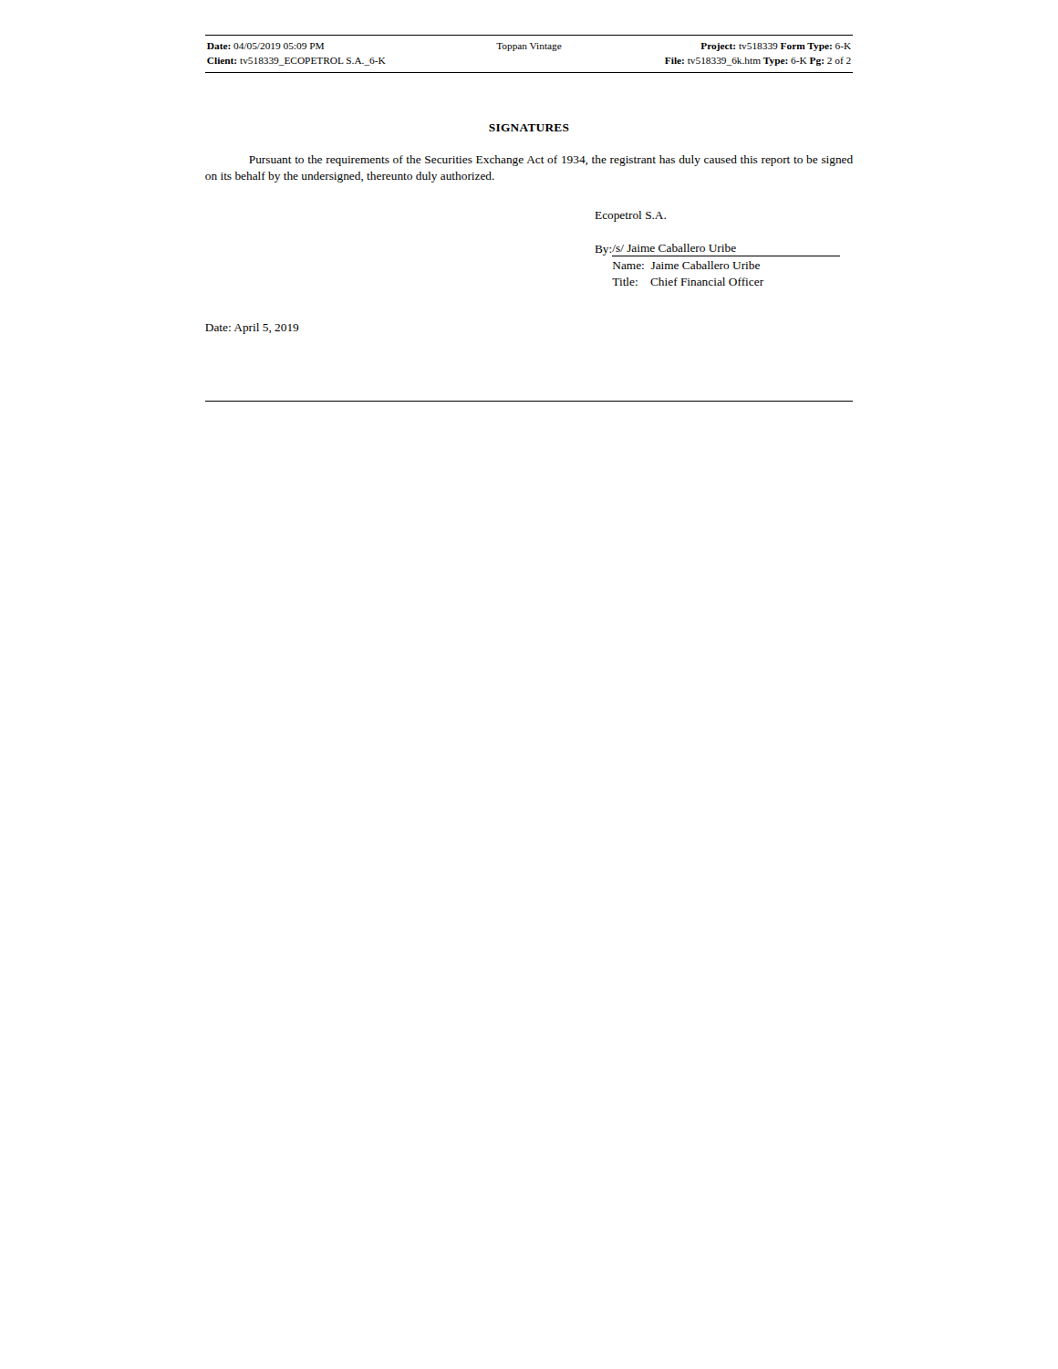| Date: 04/05/2019 05:09 PM | Toppan Vintage | Project: tv518339 Form Type: 6-K |
| Client: tv518339_ECOPETROL S.A._6-K | | File: tv518339_6k.htm Type: 6-K Pg: 2 of 2 |
SIGNATURES
Pursuant to the requirements of the Securities Exchange Act of 1934, the registrant has duly caused this report to be signed on its behalf by the undersigned, thereunto duly authorized.
Ecopetrol S.A.
| By: | /s/ Jaime Caballero Uribe |
| | Name: Jaime Caballero Uribe |
| | Title: Chief Financial Officer |
Date: April 5, 2019